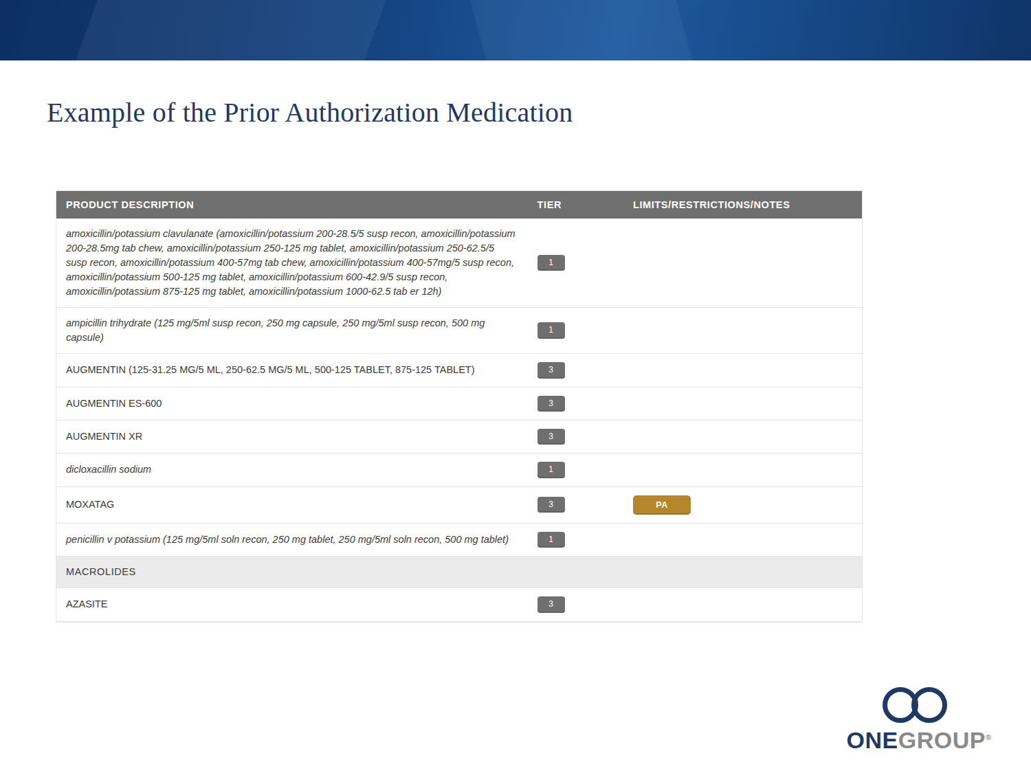Example of the Prior Authorization Medication
| PRODUCT DESCRIPTION | TIER | LIMITS/RESTRICTIONS/NOTES |
| --- | --- | --- |
| amoxicillin/potassium clavulanate (amoxicillin/potassium 200-28.5/5 susp recon, amoxicillin/potassium 200-28.5mg tab chew, amoxicillin/potassium 250-125 mg tablet, amoxicillin/potassium 250-62.5/5 susp recon, amoxicillin/potassium 400-57mg tab chew, amoxicillin/potassium 400-57mg/5 susp recon, amoxicillin/potassium 500-125 mg tablet, amoxicillin/potassium 600-42.9/5 susp recon, amoxicillin/potassium 875-125 mg tablet, amoxicillin/potassium 1000-62.5 tab er 12h) | 1 | |
| ampicillin trihydrate (125 mg/5ml susp recon, 250 mg capsule, 250 mg/5ml susp recon, 500 mg capsule) | 1 | |
| AUGMENTIN (125-31.25 MG/5 ML, 250-62.5 MG/5 ML, 500-125 TABLET, 875-125 TABLET) | 3 | |
| AUGMENTIN ES-600 | 3 | |
| AUGMENTIN XR | 3 | |
| dicloxacillin sodium | 1 | |
| MOXATAG | 3 | PA |
| penicillin v potassium (125 mg/5ml soln recon, 250 mg tablet, 250 mg/5ml soln recon, 500 mg tablet) | 1 | |
| MACROLIDES | | |
| AZASITE | 3 | |
ONEGROUP®